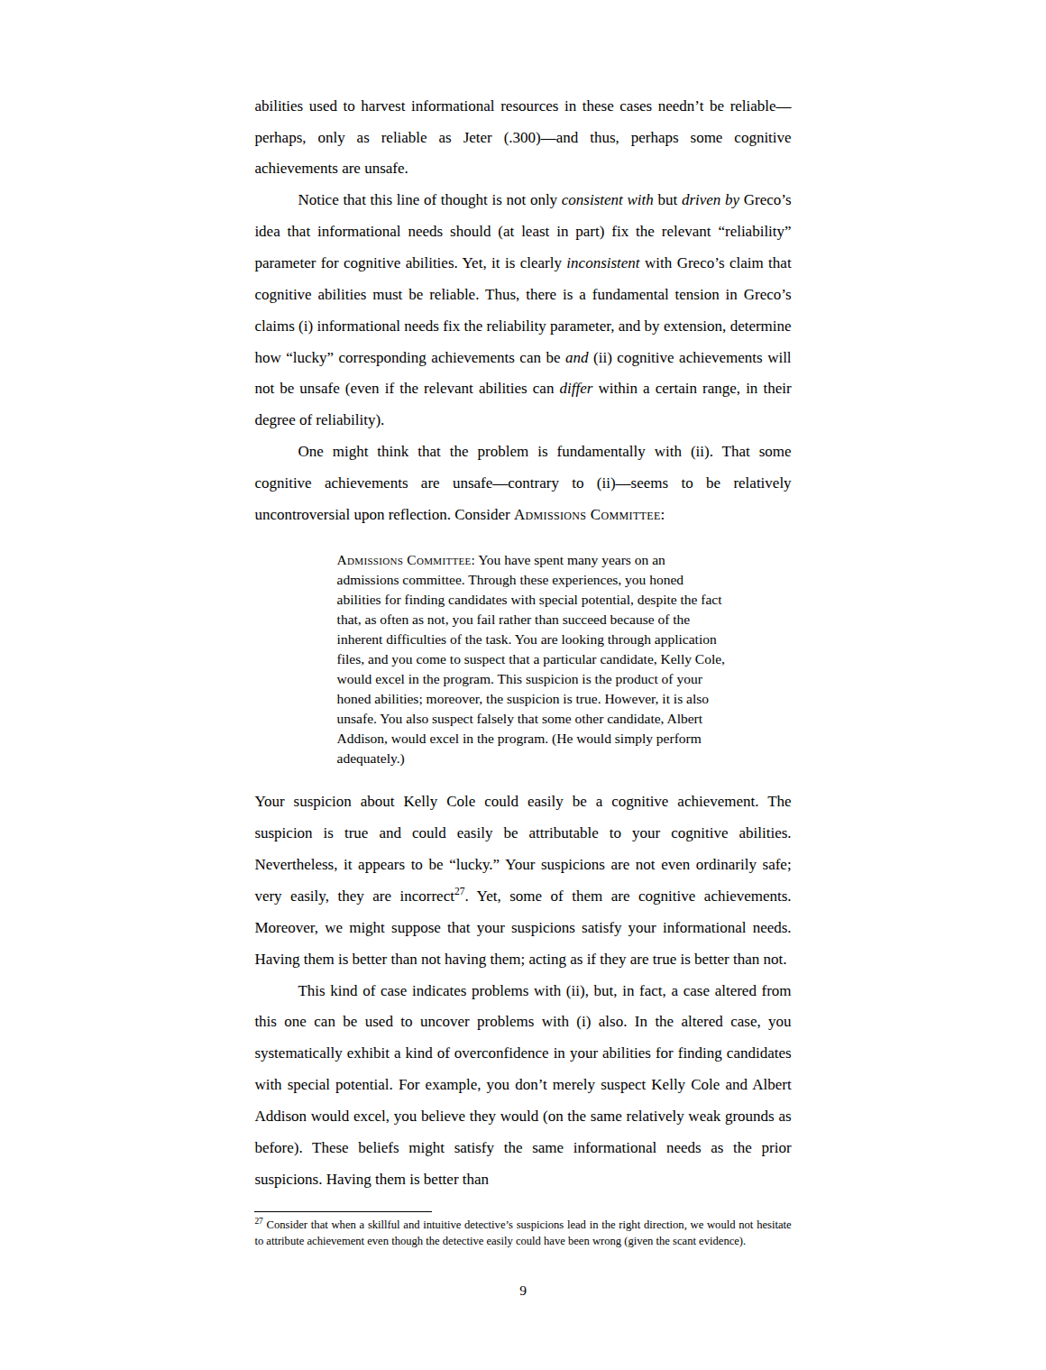abilities used to harvest informational resources in these cases needn’t be reliable—perhaps, only as reliable as Jeter (.300)—and thus, perhaps some cognitive achievements are unsafe.
Notice that this line of thought is not only consistent with but driven by Greco’s idea that informational needs should (at least in part) fix the relevant “reliability” parameter for cognitive abilities. Yet, it is clearly inconsistent with Greco’s claim that cognitive abilities must be reliable. Thus, there is a fundamental tension in Greco’s claims (i) informational needs fix the reliability parameter, and by extension, determine how “lucky” corresponding achievements can be and (ii) cognitive achievements will not be unsafe (even if the relevant abilities can differ within a certain range, in their degree of reliability).
One might think that the problem is fundamentally with (ii). That some cognitive achievements are unsafe—contrary to (ii)—seems to be relatively uncontroversial upon reflection. Consider Admissions Committee:
Admissions Committee: You have spent many years on an admissions committee. Through these experiences, you honed abilities for finding candidates with special potential, despite the fact that, as often as not, you fail rather than succeed because of the inherent difficulties of the task. You are looking through application files, and you come to suspect that a particular candidate, Kelly Cole, would excel in the program. This suspicion is the product of your honed abilities; moreover, the suspicion is true. However, it is also unsafe. You also suspect falsely that some other candidate, Albert Addison, would excel in the program. (He would simply perform adequately.)
Your suspicion about Kelly Cole could easily be a cognitive achievement. The suspicion is true and could easily be attributable to your cognitive abilities. Nevertheless, it appears to be “lucky.” Your suspicions are not even ordinarily safe; very easily, they are incorrect27. Yet, some of them are cognitive achievements. Moreover, we might suppose that your suspicions satisfy your informational needs. Having them is better than not having them; acting as if they are true is better than not.
This kind of case indicates problems with (ii), but, in fact, a case altered from this one can be used to uncover problems with (i) also. In the altered case, you systematically exhibit a kind of overconfidence in your abilities for finding candidates with special potential. For example, you don’t merely suspect Kelly Cole and Albert Addison would excel, you believe they would (on the same relatively weak grounds as before). These beliefs might satisfy the same informational needs as the prior suspicions. Having them is better than
27 Consider that when a skillful and intuitive detective’s suspicions lead in the right direction, we would not hesitate to attribute achievement even though the detective easily could have been wrong (given the scant evidence).
9